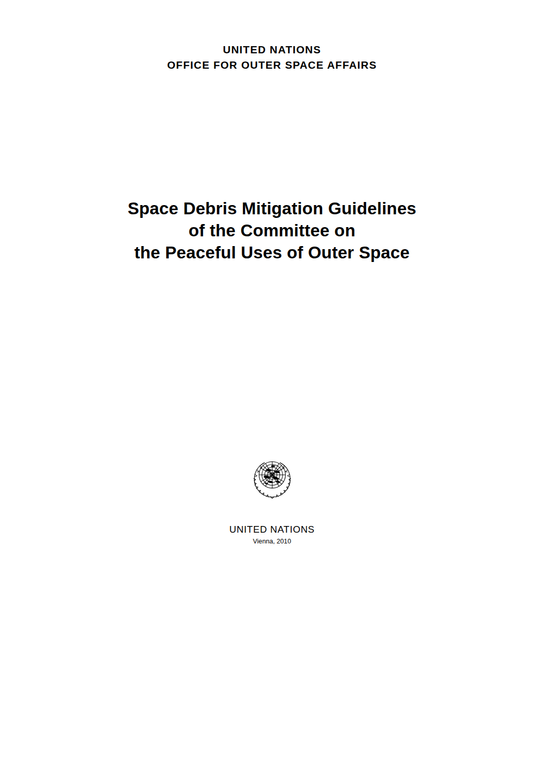UNITED NATIONS OFFICE FOR OUTER SPACE AFFAIRS
Space Debris Mitigation Guidelines
of the Committee on
the Peaceful Uses of Outer Space
UNITED NATIONS
Vienna, 2010